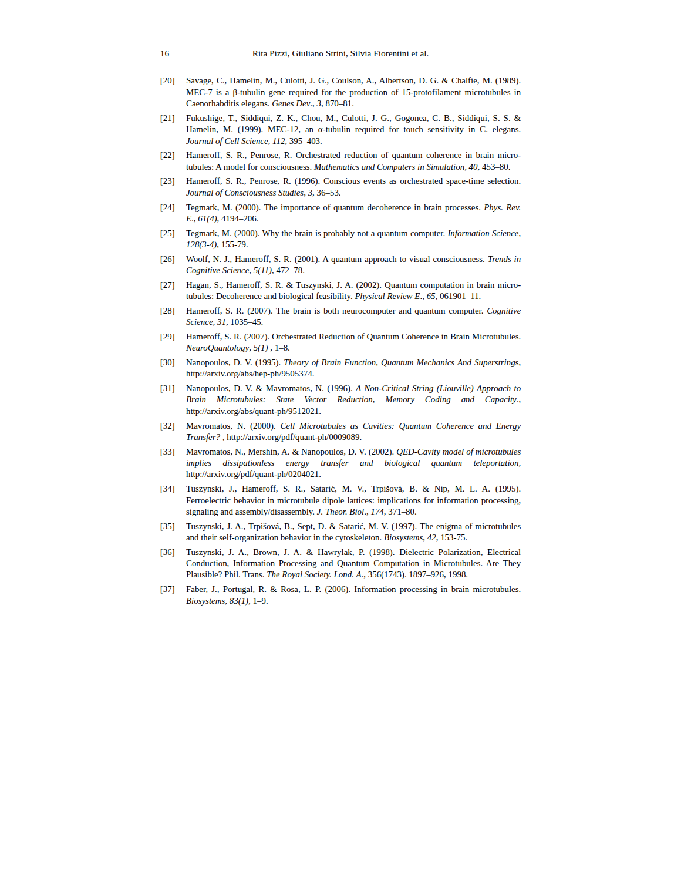16
Rita Pizzi, Giuliano Strini, Silvia Fiorentini et al.
[20] Savage, C., Hamelin, M., Culotti, J. G., Coulson, A., Albertson, D. G. & Chalfie, M. (1989). MEC-7 is a β-tubulin gene required for the production of 15-protofilament microtubules in Caenorhabditis elegans. Genes Dev., 3, 870–81.
[21] Fukushige, T., Siddiqui, Z. K., Chou, M., Culotti, J. G., Gogonea, C. B., Siddiqui, S. S. & Hamelin, M. (1999). MEC-12, an α-tubulin required for touch sensitivity in C. elegans. Journal of Cell Science, 112, 395–403.
[22] Hameroff, S. R., Penrose, R. Orchestrated reduction of quantum coherence in brain microtubules: A model for consciousness. Mathematics and Computers in Simulation, 40, 453–80.
[23] Hameroff, S. R., Penrose, R. (1996). Conscious events as orchestrated space-time selection. Journal of Consciousness Studies, 3, 36–53.
[24] Tegmark, M. (2000). The importance of quantum decoherence in brain processes. Phys. Rev. E., 61(4), 4194–206.
[25] Tegmark, M. (2000). Why the brain is probably not a quantum computer. Information Science, 128(3-4), 155-79.
[26] Woolf, N. J., Hameroff, S. R. (2001). A quantum approach to visual consciousness. Trends in Cognitive Science, 5(11), 472–78.
[27] Hagan, S., Hameroff, S. R. & Tuszynski, J. A. (2002). Quantum computation in brain microtubules: Decoherence and biological feasibility. Physical Review E., 65, 061901–11.
[28] Hameroff, S. R. (2007). The brain is both neurocomputer and quantum computer. Cognitive Science, 31, 1035–45.
[29] Hameroff, S. R. (2007). Orchestrated Reduction of Quantum Coherence in Brain Microtubules. NeuroQuantology, 5(1) , 1–8.
[30] Nanopoulos, D. V. (1995). Theory of Brain Function, Quantum Mechanics And Superstrings, http://arxiv.org/abs/hep-ph/9505374.
[31] Nanopoulos, D. V. & Mavromatos, N. (1996). A Non-Critical String (Liouville) Approach to Brain Microtubules: State Vector Reduction, Memory Coding and Capacity., http://arxiv.org/abs/quant-ph/9512021.
[32] Mavromatos, N. (2000). Cell Microtubules as Cavities: Quantum Coherence and Energy Transfer? , http://arxiv.org/pdf/quant-ph/0009089.
[33] Mavromatos, N., Mershin, A. & Nanopoulos, D. V. (2002). QED-Cavity model of microtubules implies dissipationless energy transfer and biological quantum teleportation, http://arxiv.org/pdf/quant-ph/0204021.
[34] Tuszynski, J., Hameroff, S. R., Satarić, M. V., Trpišová, B. & Nip, M. L. A. (1995). Ferroelectric behavior in microtubule dipole lattices: implications for information processing, signaling and assembly/disassembly. J. Theor. Biol., 174, 371–80.
[35] Tuszynski, J. A., Trpišová, B., Sept, D. & Satarić, M. V. (1997). The enigma of microtubules and their self-organization behavior in the cytoskeleton. Biosystems, 42, 153-75.
[36] Tuszynski, J. A., Brown, J. A. & Hawrylak, P. (1998). Dielectric Polarization, Electrical Conduction, Information Processing and Quantum Computation in Microtubules. Are They Plausible? Phil. Trans. The Royal Society. Lond. A., 356(1743). 1897–926, 1998.
[37] Faber, J., Portugal, R. & Rosa, L. P. (2006). Information processing in brain microtubules. Biosystems, 83(1), 1–9.